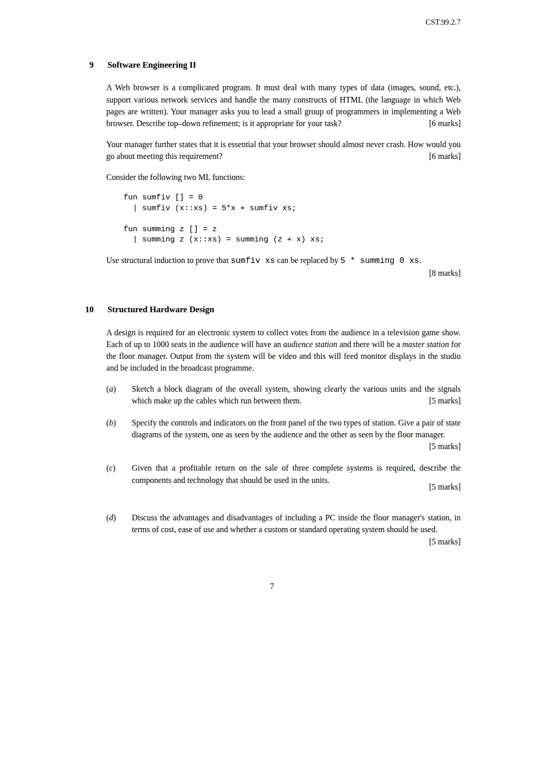CST.99.2.7
9 Software Engineering II
A Web browser is a complicated program. It must deal with many types of data (images, sound, etc.), support various network services and handle the many constructs of HTML (the language in which Web pages are written). Your manager asks you to lead a small group of programmers in implementing a Web browser. Describe top–down refinement; is it appropriate for your task? [6 marks]
Your manager further states that it is essential that your browser should almost never crash. How would you go about meeting this requirement? [6 marks]
Consider the following two ML functions:
fun sumfiv [] = 0
  | sumfiv (x::xs) = 5*x + sumfiv xs;

fun summing z [] = z
  | summing z (x::xs) = summing (z + x) xs;
Use structural induction to prove that sumfiv xs can be replaced by 5 * summing 0 xs. [8 marks]
10 Structured Hardware Design
A design is required for an electronic system to collect votes from the audience in a television game show. Each of up to 1000 seats in the audience will have an audience station and there will be a master station for the floor manager. Output from the system will be video and this will feed monitor displays in the studio and be included in the broadcast programme.
(a) Sketch a block diagram of the overall system, showing clearly the various units and the signals which make up the cables which run between them. [5 marks]
(b) Specify the controls and indicators on the front panel of the two types of station. Give a pair of state diagrams of the system, one as seen by the audience and the other as seen by the floor manager. [5 marks]
(c) Given that a profitable return on the sale of three complete systems is required, describe the components and technology that should be used in the units.
[5 marks]
(d) Discuss the advantages and disadvantages of including a PC inside the floor manager's station, in terms of cost, ease of use and whether a custom or standard operating system should be used. [5 marks]
7